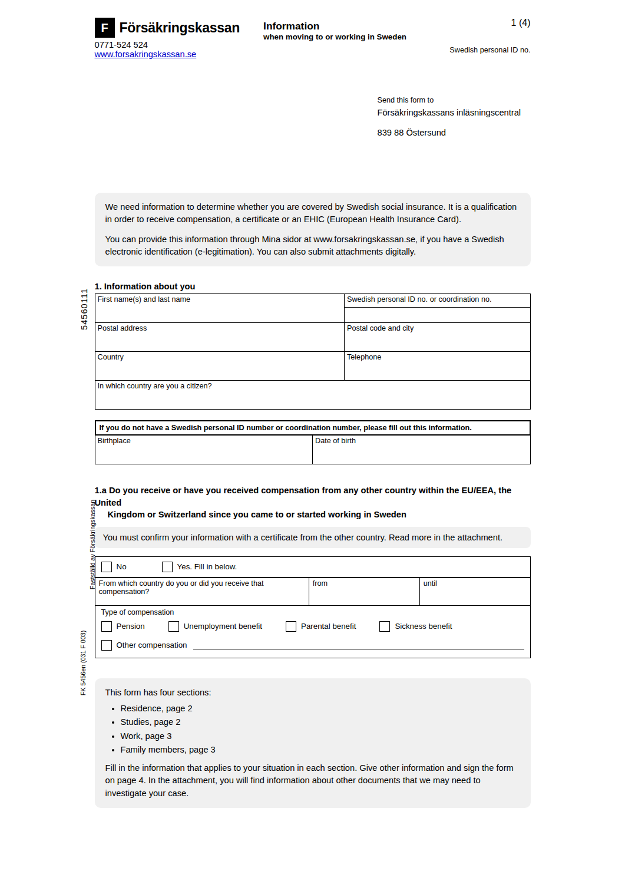54560111
Fastställd av Försäkringskassan
FK 5456en (031 F 003)
F
Försäkringskassan
0771-524 524
www.forsakringskassan.se
Information
when moving to or working in Sweden
1 (4)
Swedish personal ID no.
Send this form to
Försäkringskassans inläsningscentral
839 88 Östersund
We need information to determine whether you are covered by Swedish social insurance. It is a qualification in order to receive compensation, a certificate or an EHIC (European Health Insurance Card).
You can provide this information through Mina sidor at www.forsakringskassan.se, if you have a Swedish electronic identification (e-legitimation). You can also submit attachments digitally.
1. Information about you
| First name(s) and last name | Swedish personal ID no. or coordination no. |
| Postal address | Postal code and city |
| Country | Telephone |
| In which country are you a citizen? |
If you do not have a Swedish personal ID number or coordination number, please fill out this information.
| Birthplace | Date of birth |
1.a Do you receive or have you received compensation from any other country within the EU/EEA, the United Kingdom or Switzerland since you came to or started working in Sweden
You must confirm your information with a certificate from the other country. Read more in the attachment.
No Yes. Fill in below.
| From which country do you or did you receive that compensation? | from | until |
Type of compensation
Pension
Unemployment benefit
Parental benefit
Sickness benefit
Other compensation
This form has four sections:
Residence, page 2
Studies, page 2
Work, page 3
Family members, page 3
Fill in the information that applies to your situation in each section. Give other information and sign the form on page 4. In the attachment, you will find information about other documents that we may need to investigate your case.